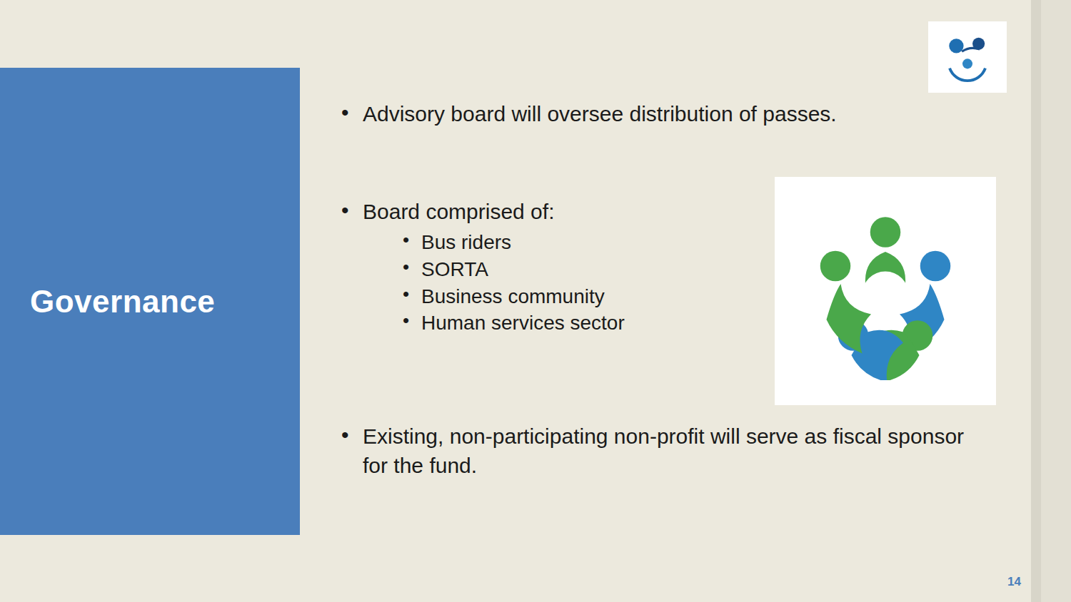Governance
Advisory board will oversee distribution of passes.
Board comprised of:
Bus riders
SORTA
Business community
Human services sector
Existing, non-participating non-profit will serve as fiscal sponsor for the fund.
14